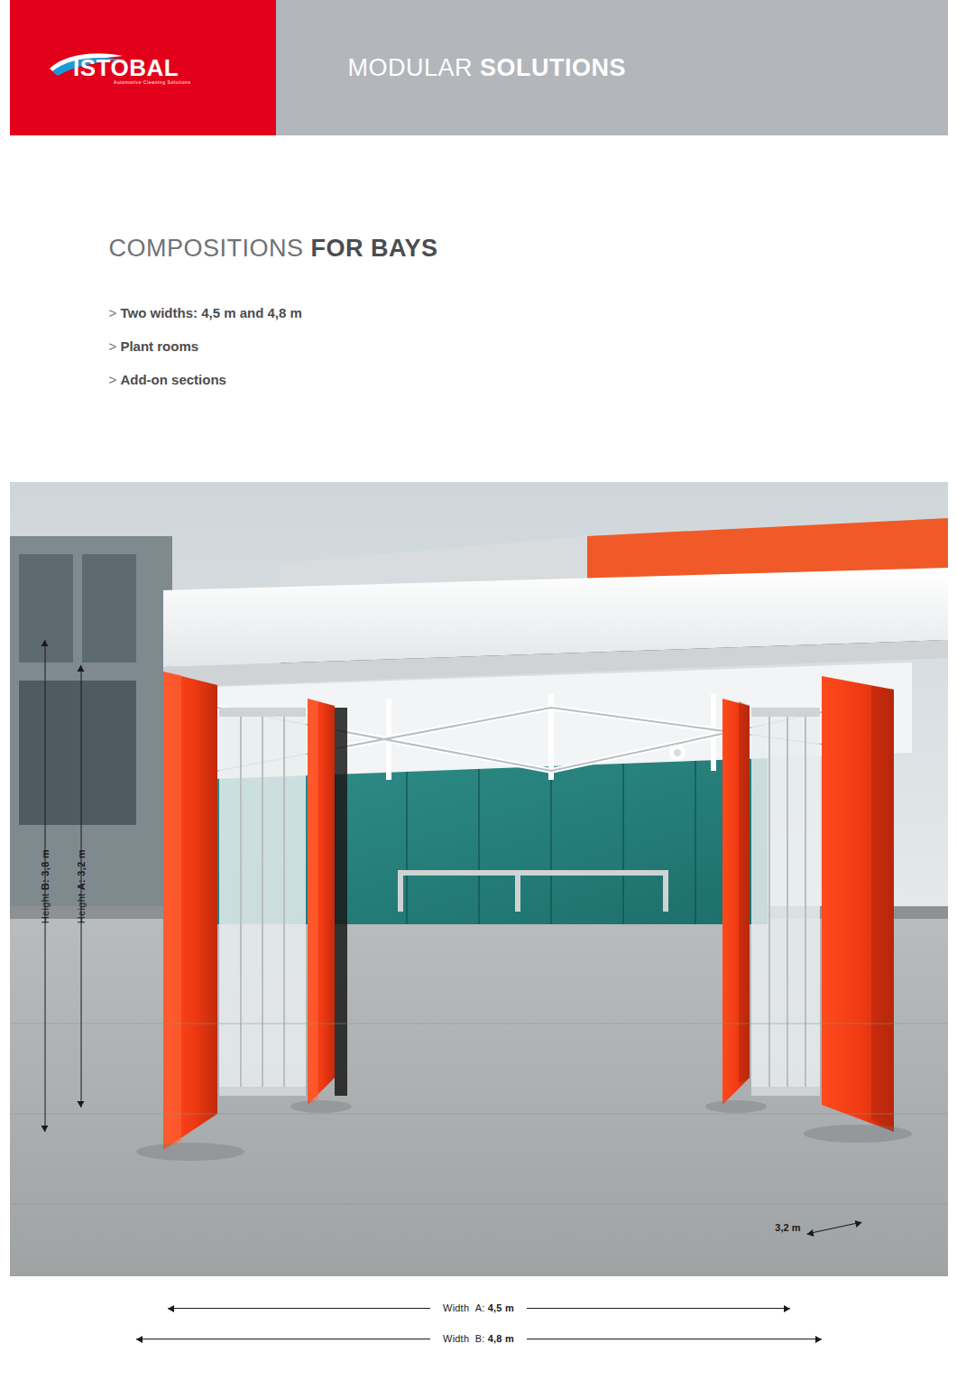ISTOBAL Automotive Cleaning Solutions
MODULAR SOLUTIONS
COMPOSITIONS FOR BAYS
Two widths: 4,5 m and 4,8 m
Plant rooms
Add-on sections
Height B: 3,8 m
Height A: 3,2 m
3,2 m
Width A: 4,5 m
Width B: 4,8 m